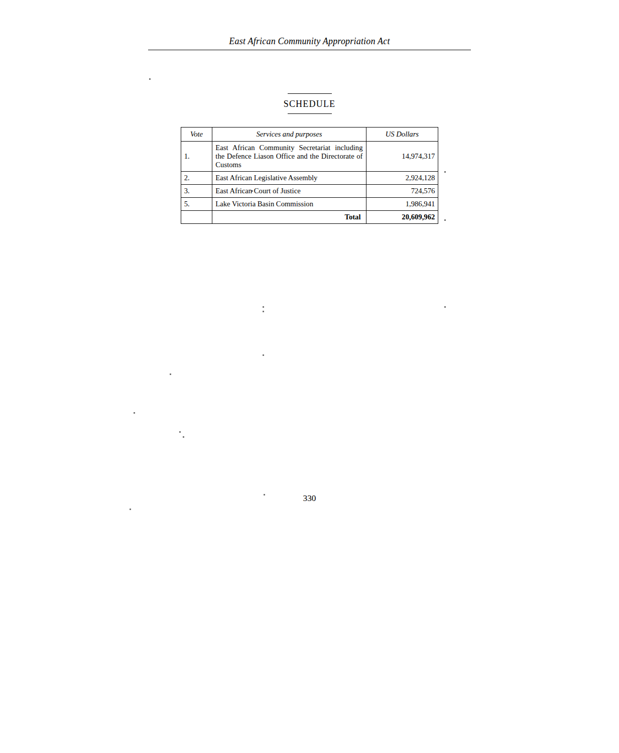East African Community Appropriation Act
SCHEDULE
| Vote | Services and purposes | US Dollars |
| --- | --- | --- |
| 1. | East African Community Secretariat including the Defence Liason Office and the Directorate of Customs | 14,974,317 |
| 2. | East African Legislative Assembly | 2,924,128 |
| 3. | East African Court of Justice | 724,576 |
| 5. | Lake Victoria Basin Commission | 1,986,941 |
| | Total | 20,609,962 |
330